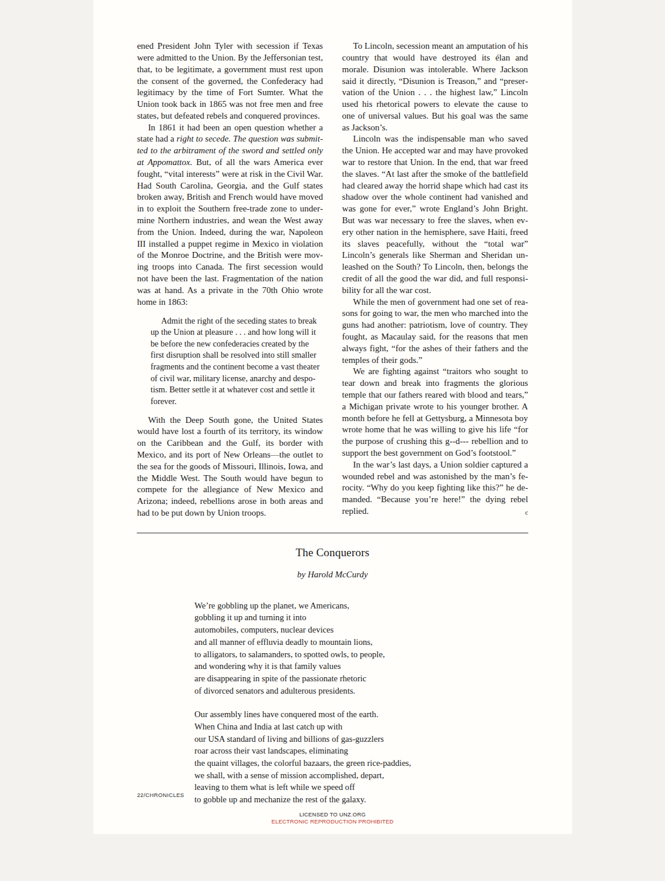ened President John Tyler with secession if Texas were admitted to the Union. By the Jeffersonian test, that, to be legitimate, a government must rest upon the consent of the governed, the Confederacy had legitimacy by the time of Fort Sumter. What the Union took back in 1865 was not free men and free states, but defeated rebels and conquered provinces.
In 1861 it had been an open question whether a state had a right to secede. The question was submitted to the arbitrament of the sword and settled only at Appomattox. But, of all the wars America ever fought, “vital interests” were at risk in the Civil War. Had South Carolina, Georgia, and the Gulf states broken away, British and French would have moved in to exploit the Southern free-trade zone to undermine Northern industries, and wean the West away from the Union. Indeed, during the war, Napoleon III installed a puppet regime in Mexico in violation of the Monroe Doctrine, and the British were moving troops into Canada. The first secession would not have been the last. Fragmentation of the nation was at hand. As a private in the 70th Ohio wrote home in 1863:
Admit the right of the seceding states to break up the Union at pleasure . . . and how long will it be before the new confederacies created by the first disruption shall be resolved into still smaller fragments and the continent become a vast theater of civil war, military license, anarchy and despotism. Better settle it at whatever cost and settle it forever.
With the Deep South gone, the United States would have lost a fourth of its territory, its window on the Caribbean and the Gulf, its border with Mexico, and its port of New Orleans—the outlet to the sea for the goods of Missouri, Illinois, Iowa, and the Middle West. The South would have begun to compete for the allegiance of New Mexico and Arizona; indeed, rebellions arose in both areas and had to be put down by Union troops.
To Lincoln, secession meant an amputation of his country that would have destroyed its élan and morale. Disunion was intolerable. Where Jackson said it directly, “Disunion is Treason,” and “preservation of the Union . . . the highest law,” Lincoln used his rhetorical powers to elevate the cause to one of universal values. But his goal was the same as Jackson’s.
Lincoln was the indispensable man who saved the Union. He accepted war and may have provoked war to restore that Union. In the end, that war freed the slaves. “At last after the smoke of the battlefield had cleared away the horrid shape which had cast its shadow over the whole continent had vanished and was gone for ever,” wrote England’s John Bright. But was war necessary to free the slaves, when every other nation in the hemisphere, save Haiti, freed its slaves peacefully, without the “total war” Lincoln’s generals like Sherman and Sheridan unleashed on the South? To Lincoln, then, belongs the credit of all the good the war did, and full responsibility for all the war cost.
While the men of government had one set of reasons for going to war, the men who marched into the guns had another: patriotism, love of country. They fought, as Macaulay said, for the reasons that men always fight, “for the ashes of their fathers and the temples of their gods.”
We are fighting against “traitors who sought to tear down and break into fragments the glorious temple that our fathers reared with blood and tears,” a Michigan private wrote to his younger brother. A month before he fell at Gettysburg, a Minnesota boy wrote home that he was willing to give his life “for the purpose of crushing this g--d--- rebellion and to support the best government on God’s footstool.”
In the war’s last days, a Union soldier captured a wounded rebel and was astonished by the man’s ferocity. “Why do you keep fighting like this?” he demanded. “Because you’re here!” the dying rebel replied. c
The Conquerors
by Harold McCurdy
We’re gobbling up the planet, we Americans,
gobbling it up and turning it into
automobiles, computers, nuclear devices
and all manner of effluvia deadly to mountain lions,
to alligators, to salamanders, to spotted owls, to people,
and wondering why it is that family values
are disappearing in spite of the passionate rhetoric
of divorced senators and adulterous presidents.
Our assembly lines have conquered most of the earth.
When China and India at last catch up with
our USA standard of living and billions of gas-guzzlers
roar across their vast landscapes, eliminating
the quaint villages, the colorful bazaars, the green rice-paddies,
we shall, with a sense of mission accomplished, depart,
leaving to them what is left while we speed off
to gobble up and mechanize the rest of the galaxy.
22/CHRONICLES
LICENSED TO UNZ.ORG
ELECTRONIC REPRODUCTION PROHIBITED